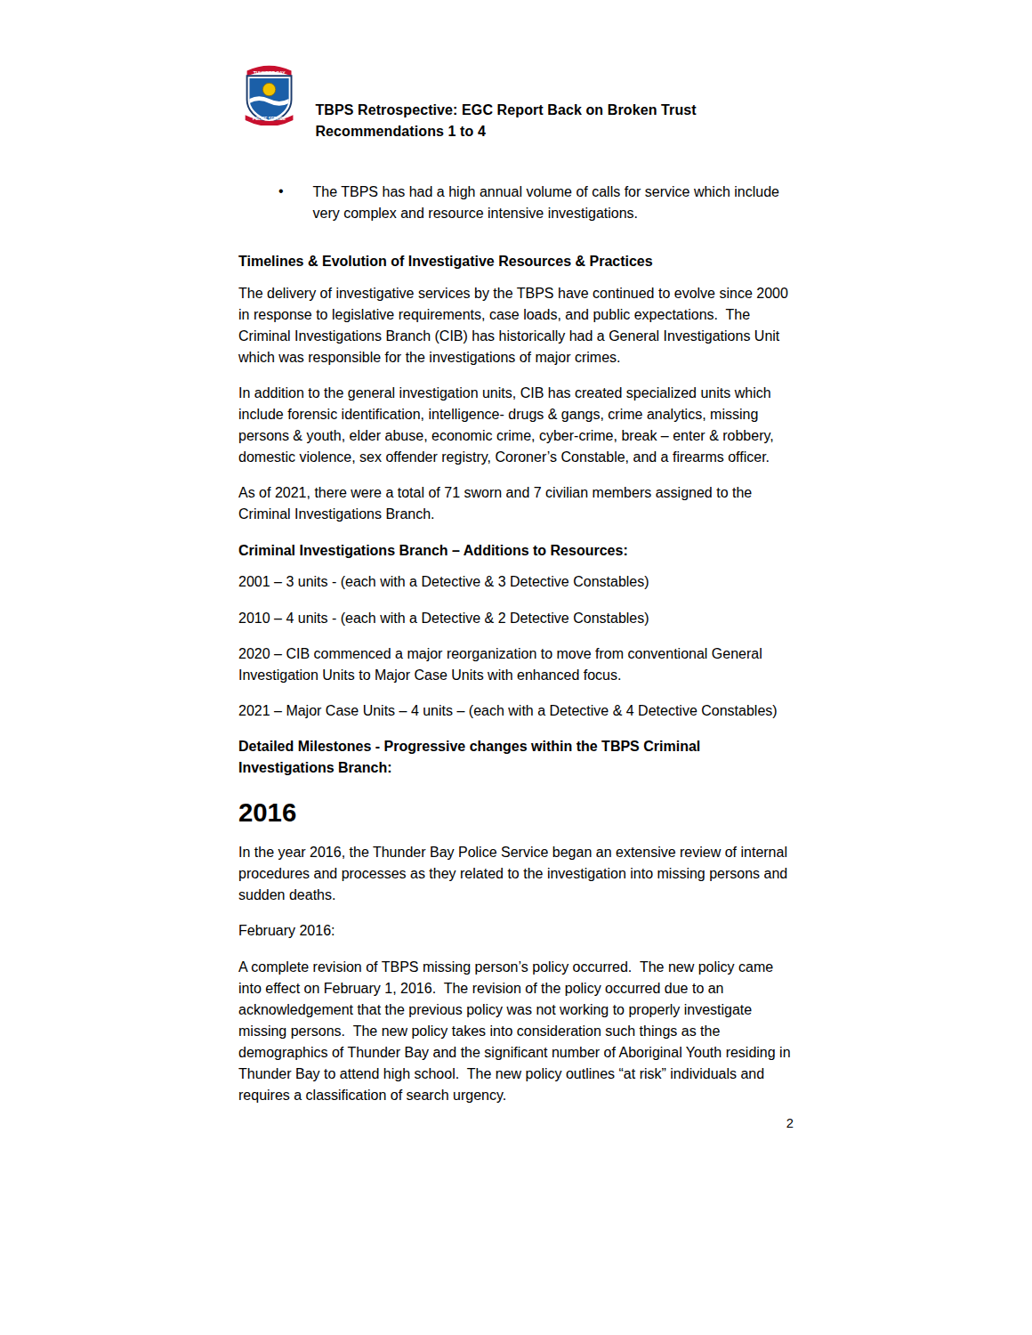THUNDER BAY POLICE SERVICE
TBPS Retrospective: EGC Report Back on Broken Trust Recommendations 1 to 4
The TBPS has had a high annual volume of calls for service which include very complex and resource intensive investigations.
Timelines & Evolution of Investigative Resources & Practices
The delivery of investigative services by the TBPS have continued to evolve since 2000 in response to legislative requirements, case loads, and public expectations. The Criminal Investigations Branch (CIB) has historically had a General Investigations Unit which was responsible for the investigations of major crimes.
In addition to the general investigation units, CIB has created specialized units which include forensic identification, intelligence- drugs & gangs, crime analytics, missing persons & youth, elder abuse, economic crime, cyber-crime, break – enter & robbery, domestic violence, sex offender registry, Coroner’s Constable, and a firearms officer.
As of 2021, there were a total of 71 sworn and 7 civilian members assigned to the Criminal Investigations Branch.
Criminal Investigations Branch – Additions to Resources:
2001 – 3 units - (each with a Detective & 3 Detective Constables)
2010 – 4 units - (each with a Detective & 2 Detective Constables)
2020 – CIB commenced a major reorganization to move from conventional General Investigation Units to Major Case Units with enhanced focus.
2021 – Major Case Units – 4 units – (each with a Detective & 4 Detective Constables)
Detailed Milestones - Progressive changes within the TBPS Criminal Investigations Branch:
2016
In the year 2016, the Thunder Bay Police Service began an extensive review of internal procedures and processes as they related to the investigation into missing persons and sudden deaths.
February 2016:
A complete revision of TBPS missing person’s policy occurred. The new policy came into effect on February 1, 2016. The revision of the policy occurred due to an acknowledgement that the previous policy was not working to properly investigate missing persons. The new policy takes into consideration such things as the demographics of Thunder Bay and the significant number of Aboriginal Youth residing in Thunder Bay to attend high school. The new policy outlines “at risk” individuals and requires a classification of search urgency.
2